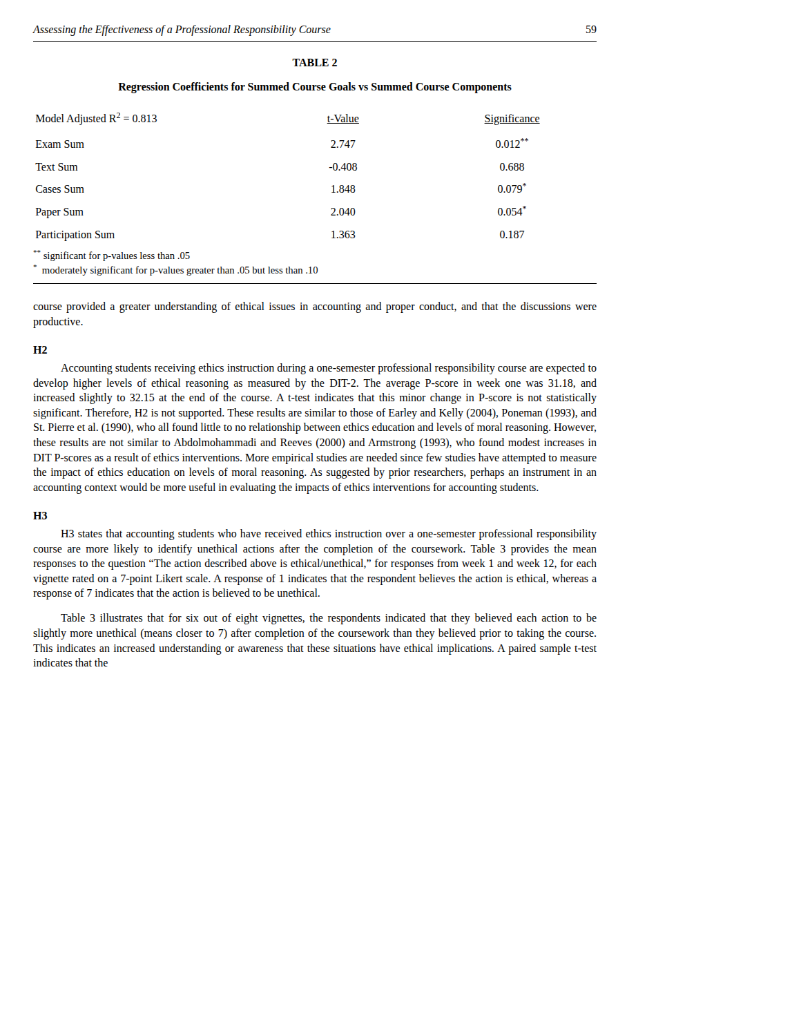Assessing the Effectiveness of a Professional Responsibility Course 59
TABLE 2
Regression Coefficients for Summed Course Goals vs Summed Course Components
| Model Adjusted R 2 = 0.813 | t-Value | Significance |
| Exam Sum | 2.747 | 0.012 ** |
| Text Sum | -0.408 | 0.688 |
| Cases Sum | 1.848 | 0.079 * |
| Paper Sum | 2.040 | 0.054 * |
| Participation Sum | 1.363 | 0.187 |
** significant for p-values less than .05
* moderately significant for p-values greater than .05 but less than .10
course provided a greater understanding of ethical issues in accounting and proper conduct, and that the discussions were productive.
H2
Accounting students receiving ethics instruction during a one-semester professional responsibility course are expected to develop higher levels of ethical reasoning as measured by the DIT-2. The average P-score in week one was 31.18, and increased slightly to 32.15 at the end of the course. A t-test indicates that this minor change in P-score is not statistically significant. Therefore, H2 is not supported. These results are similar to those of Earley and Kelly (2004), Poneman (1993), and St. Pierre et al. (1990), who all found little to no relationship between ethics education and levels of moral reasoning. However, these results are not similar to Abdolmohammadi and Reeves (2000) and Armstrong (1993), who found modest increases in DIT P-scores as a result of ethics interventions. More empirical studies are needed since few studies have attempted to measure the impact of ethics education on levels of moral reasoning. As suggested by prior researchers, perhaps an instrument in an accounting context would be more useful in evaluating the impacts of ethics interventions for accounting students.
H3
H3 states that accounting students who have received ethics instruction over a one-semester professional responsibility course are more likely to identify unethical actions after the completion of the coursework. Table 3 provides the mean responses to the question “The action described above is ethical/unethical,” for responses from week 1 and week 12, for each vignette rated on a 7-point Likert scale. A response of 1 indicates that the respondent believes the action is ethical, whereas a response of 7 indicates that the action is believed to be unethical.
Table 3 illustrates that for six out of eight vignettes, the respondents indicated that they believed each action to be slightly more unethical (means closer to 7) after completion of the coursework than they believed prior to taking the course. This indicates an increased understanding or awareness that these situations have ethical implications. A paired sample t-test indicates that the